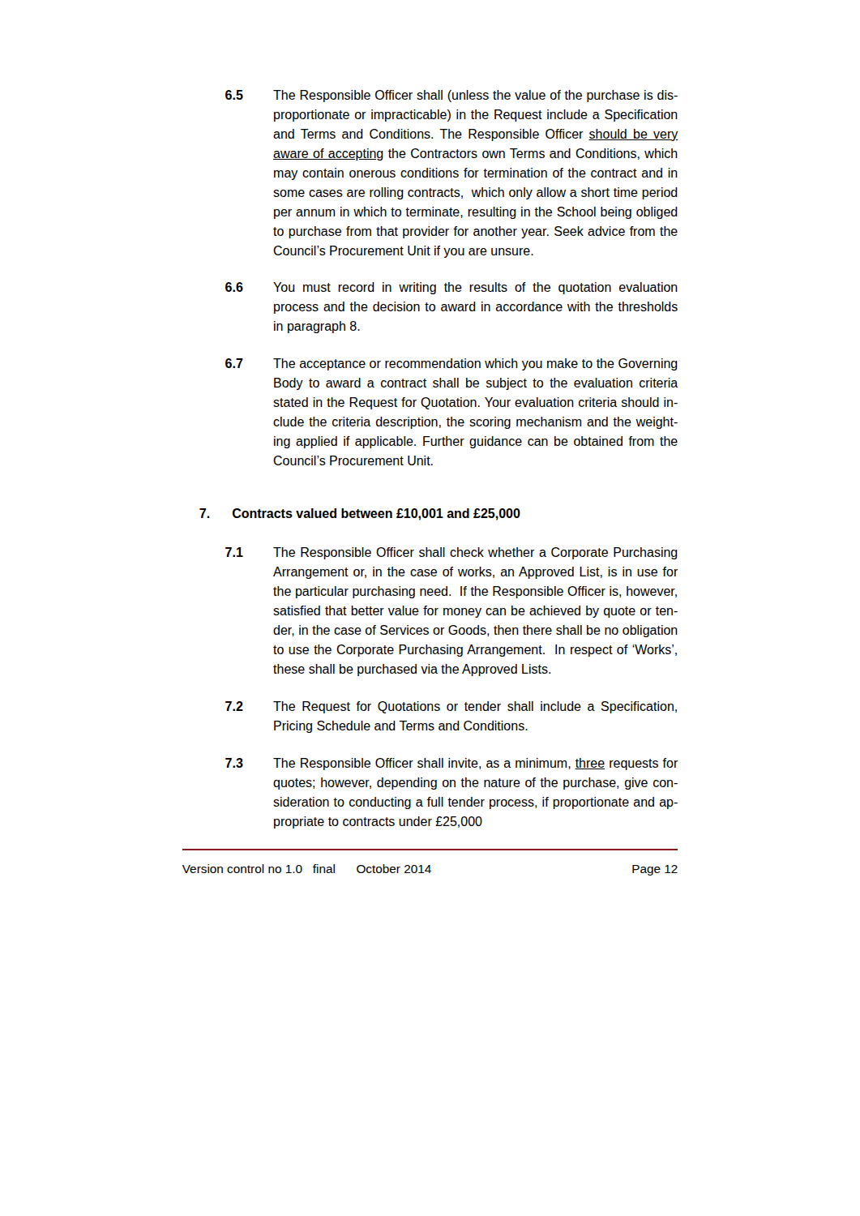6.5
The Responsible Officer shall (unless the value of the purchase is disproportionate or impracticable) in the Request include a Specification and Terms and Conditions. The Responsible Officer should be very aware of accepting the Contractors own Terms and Conditions, which may contain onerous conditions for termination of the contract and in some cases are rolling contracts, which only allow a short time period per annum in which to terminate, resulting in the School being obliged to purchase from that provider for another year. Seek advice from the Council’s Procurement Unit if you are unsure.
6.6
You must record in writing the results of the quotation evaluation process and the decision to award in accordance with the thresholds in paragraph 8.
6.7
The acceptance or recommendation which you make to the Governing Body to award a contract shall be subject to the evaluation criteria stated in the Request for Quotation. Your evaluation criteria should include the criteria description, the scoring mechanism and the weighting applied if applicable. Further guidance can be obtained from the Council’s Procurement Unit.
7.
Contracts valued between £10,001 and £25,000
7.1
The Responsible Officer shall check whether a Corporate Purchasing Arrangement or, in the case of works, an Approved List, is in use for the particular purchasing need. If the Responsible Officer is, however, satisfied that better value for money can be achieved by quote or tender, in the case of Services or Goods, then there shall be no obligation to use the Corporate Purchasing Arrangement. In respect of ‘Works’, these shall be purchased via the Approved Lists.
7.2
The Request for Quotations or tender shall include a Specification, Pricing Schedule and Terms and Conditions.
7.3
The Responsible Officer shall invite, as a minimum, three requests for quotes; however, depending on the nature of the purchase, give consideration to conducting a full tender process, if proportionate and appropriate to contracts under £25,000
Version control no 1.0 final October 2014
Page 12